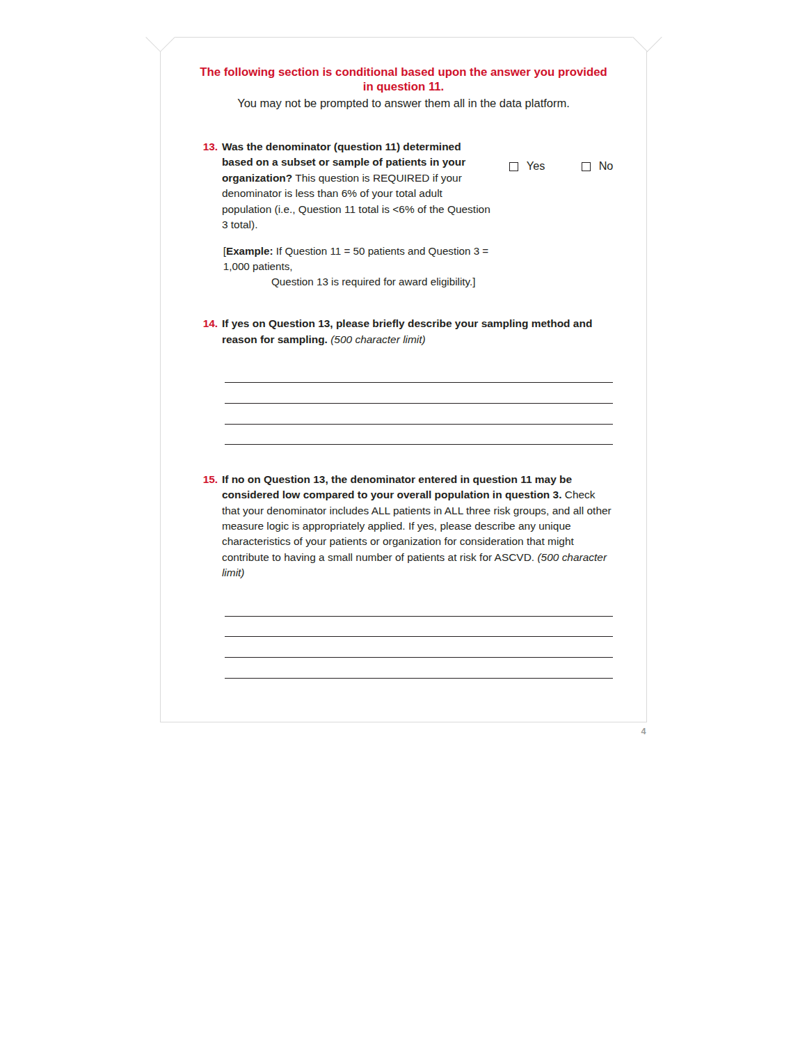The following section is conditional based upon the answer you provided in question 11.
You may not be prompted to answer them all in the data platform.
13.
Was the denominator (question 11) determined based on a subset or sample of patients in your organization? This question is REQUIRED if your denominator is less than 6% of your total adult population (i.e., Question 11 total is <6% of the Question 3 total).
[Example: If Question 11 = 50 patients and Question 3 = 1,000 patients, Question 13 is required for award eligibility.]
Yes No
14.
If yes on Question 13, please briefly describe your sampling method and reason for sampling. (500 character limit)
15.
If no on Question 13, the denominator entered in question 11 may be considered low compared to your overall population in question 3. Check that your denominator includes ALL patients in ALL three risk groups, and all other measure logic is appropriately applied. If yes, please describe any unique characteristics of your patients or organization for consideration that might contribute to having a small number of patients at risk for ASCVD. (500 character limit)
4